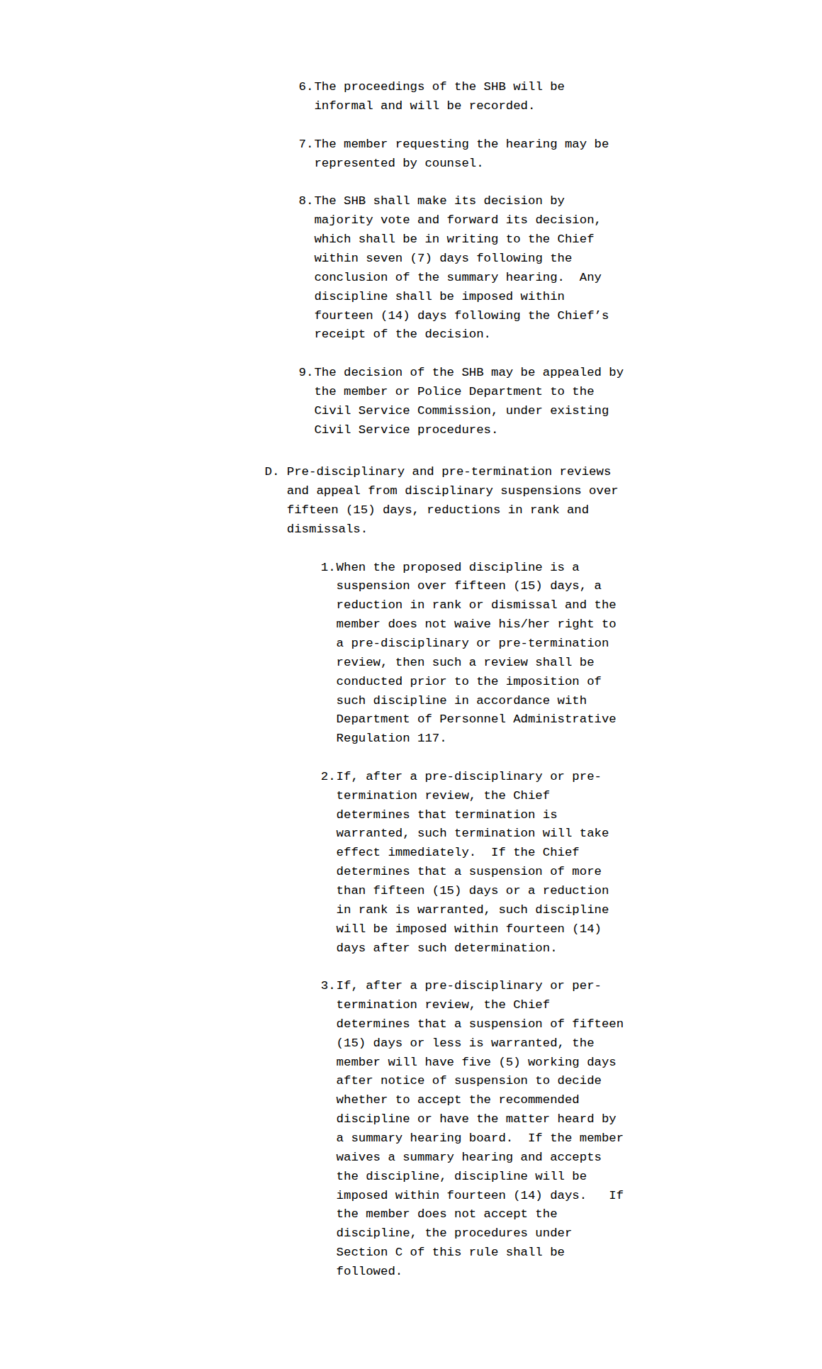6. The proceedings of the SHB will be informal and will be recorded.
7. The member requesting the hearing may be represented by counsel.
8. The SHB shall make its decision by majority vote and forward its decision, which shall be in writing to the Chief within seven (7) days following the conclusion of the summary hearing. Any discipline shall be imposed within fourteen (14) days following the Chief’s receipt of the decision.
9. The decision of the SHB may be appealed by the member or Police Department to the Civil Service Commission, under existing Civil Service procedures.
D. Pre-disciplinary and pre-termination reviews and appeal from disciplinary suspensions over fifteen (15) days, reductions in rank and dismissals.
1. When the proposed discipline is a suspension over fifteen (15) days, a reduction in rank or dismissal and the member does not waive his/her right to a pre-disciplinary or pre-termination review, then such a review shall be conducted prior to the imposition of such discipline in accordance with Department of Personnel Administrative Regulation 117.
2. If, after a pre-disciplinary or pre-termination review, the Chief determines that termination is warranted, such termination will take effect immediately. If the Chief determines that a suspension of more than fifteen (15) days or a reduction in rank is warranted, such discipline will be imposed within fourteen (14) days after such determination.
3. If, after a pre-disciplinary or per-termination review, the Chief determines that a suspension of fifteen (15) days or less is warranted, the member will have five (5) working days after notice of suspension to decide whether to accept the recommended discipline or have the matter heard by a summary hearing board. If the member waives a summary hearing and accepts the discipline, discipline will be imposed within fourteen (14) days. If the member does not accept the discipline, the procedures under Section C of this rule shall be followed.